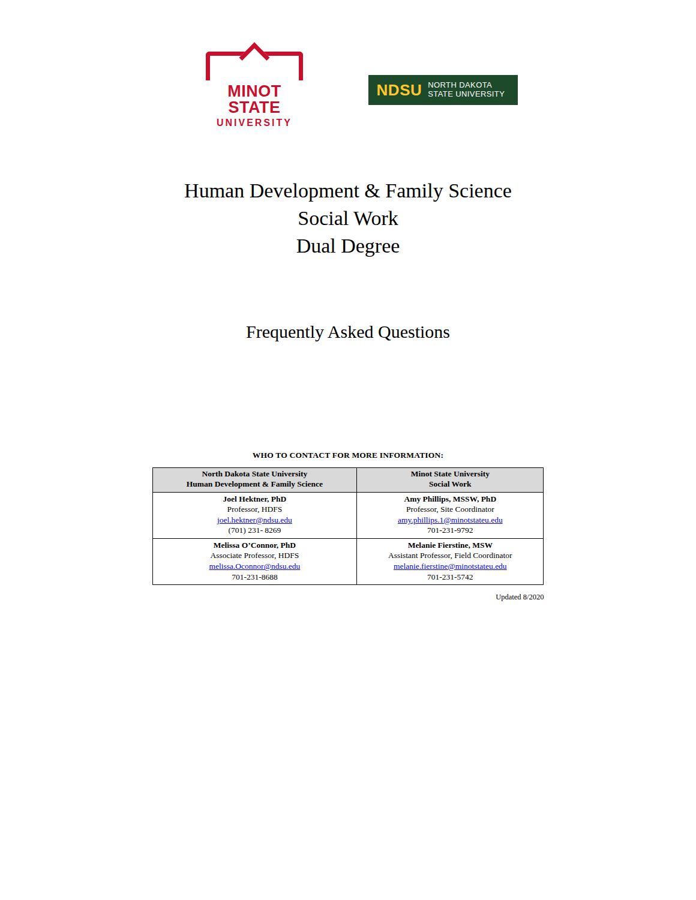MINOT STATE UNIVERSITY
NDSU North Dakota
State University
Human Development & Family Science Social Work Dual Degree
Frequently Asked Questions
WHO TO CONTACT FOR MORE INFORMATION:
| North Dakota State University Human Development & Family Science | Minot State University Social Work |
| --- | --- |
| Joel Hektner, PhD Professor, HDFS joel.hektner@ndsu.edu (701) 231- 8269 | Amy Phillips, MSSW, PhD Professor, Site Coordinator amy.phillips.1@minotstateu.edu 701-231-9792 |
| Melissa O’Connor, PhD Associate Professor, HDFS melissa.Oconnor@ndsu.edu 701-231-8688 | Melanie Fierstine, MSW Assistant Professor, Field Coordinator melanie.fierstine@minotstateu.edu 701-231-5742 |
Updated 8/2020